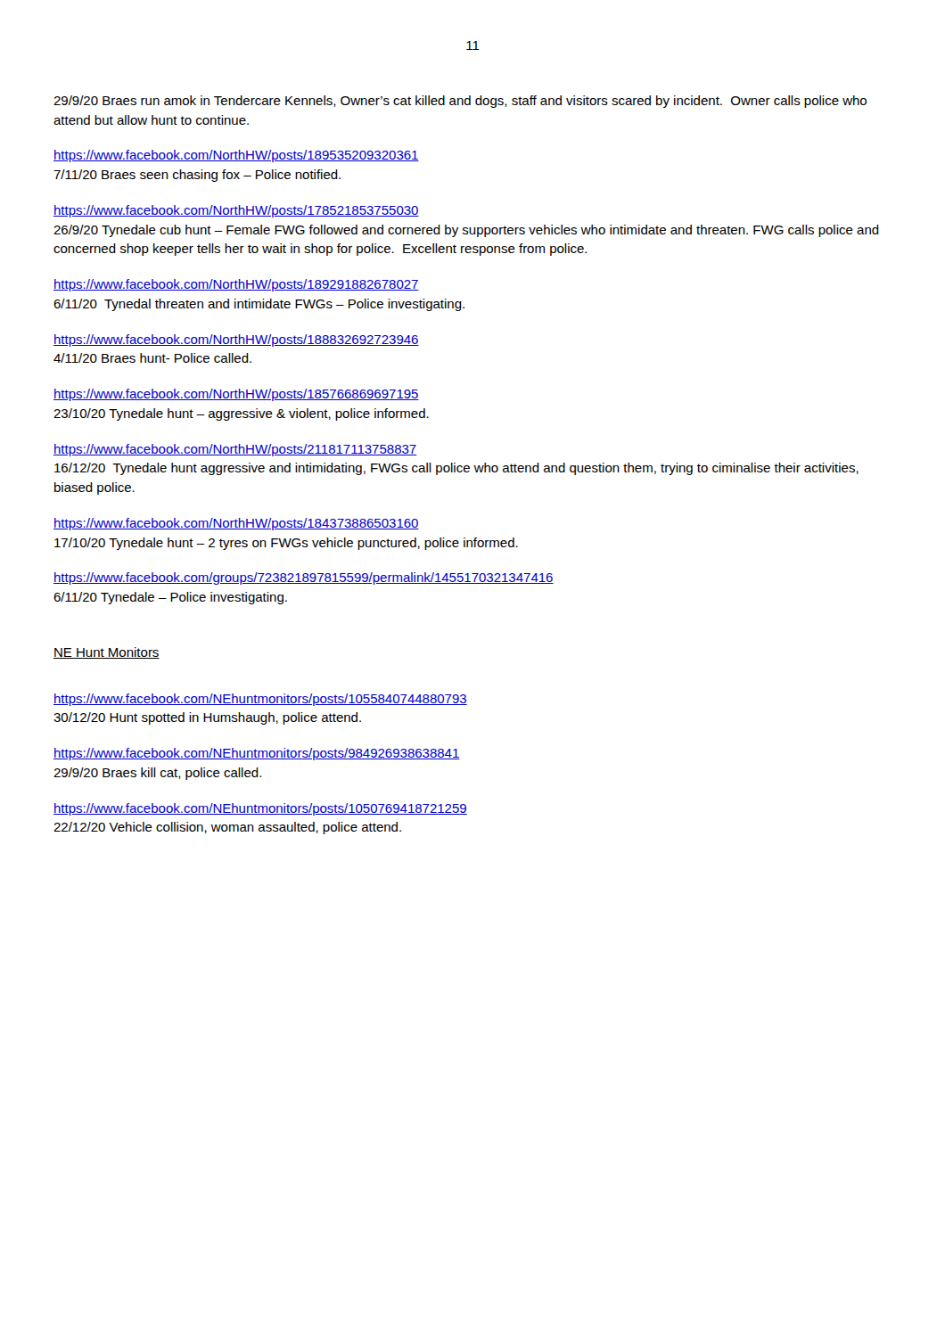11
29/9/20 Braes run amok in Tendercare Kennels, Owner’s cat killed and dogs, staff and visitors scared by incident. Owner calls police who attend but allow hunt to continue.
https://www.facebook.com/NorthHW/posts/189535209320361
7/11/20 Braes seen chasing fox – Police notified.
https://www.facebook.com/NorthHW/posts/178521853755030
26/9/20 Tynedale cub hunt – Female FWG followed and cornered by supporters vehicles who intimidate and threaten. FWG calls police and concerned shop keeper tells her to wait in shop for police. Excellent response from police.
https://www.facebook.com/NorthHW/posts/189291882678027
6/11/20 Tynedal threaten and intimidate FWGs – Police investigating.
https://www.facebook.com/NorthHW/posts/188832692723946
4/11/20 Braes hunt- Police called.
https://www.facebook.com/NorthHW/posts/185766869697195
23/10/20 Tynedale hunt – aggressive & violent, police informed.
https://www.facebook.com/NorthHW/posts/211817113758837
16/12/20 Tynedale hunt aggressive and intimidating, FWGs call police who attend and question them, trying to ciminalise their activities, biased police.
https://www.facebook.com/NorthHW/posts/184373886503160
17/10/20 Tynedale hunt – 2 tyres on FWGs vehicle punctured, police informed.
https://www.facebook.com/groups/723821897815599/permalink/1455170321347416
6/11/20 Tynedale – Police investigating.
NE Hunt Monitors
https://www.facebook.com/NEhuntmonitors/posts/1055840744880793
30/12/20 Hunt spotted in Humshaugh, police attend.
https://www.facebook.com/NEhuntmonitors/posts/984926938638841
29/9/20 Braes kill cat, police called.
https://www.facebook.com/NEhuntmonitors/posts/1050769418721259
22/12/20 Vehicle collision, woman assaulted, police attend.